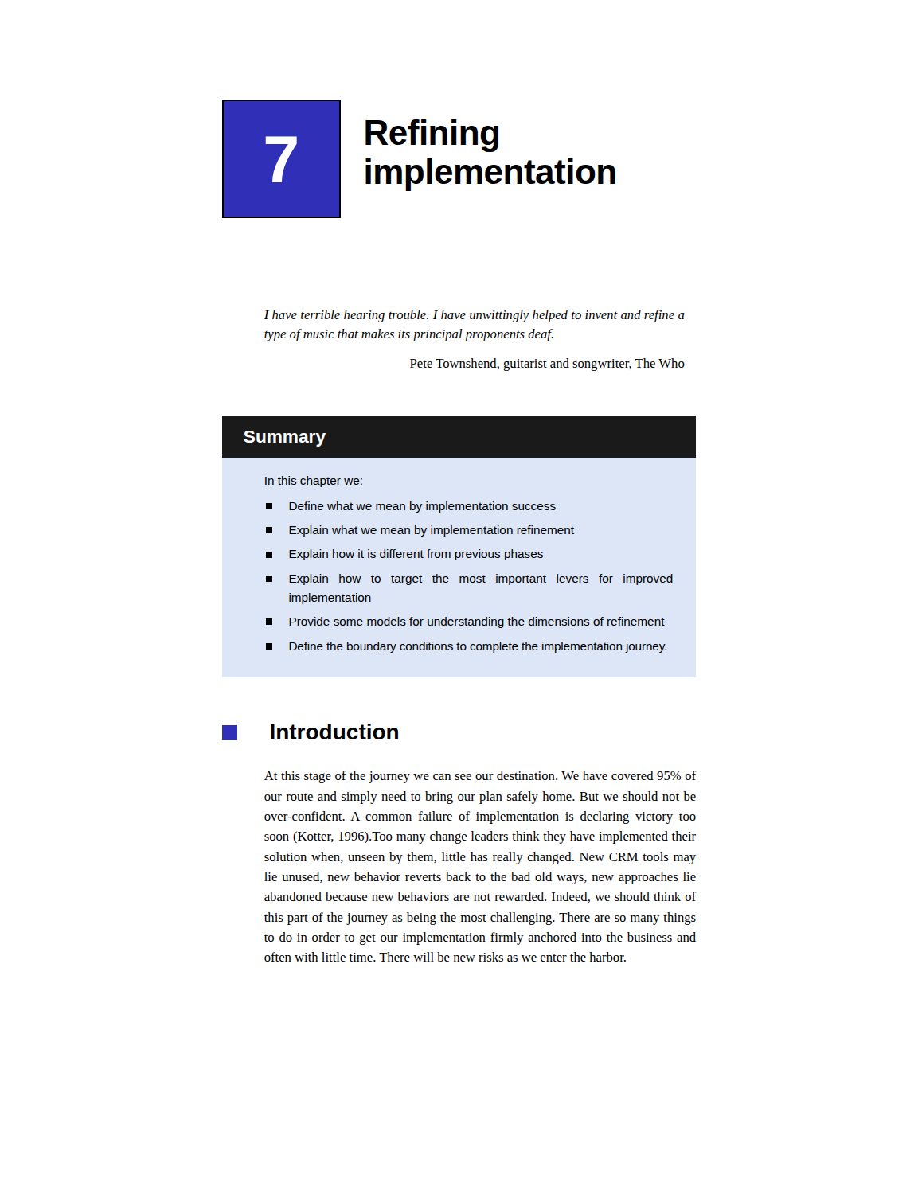7
Refining
implementation
I have terrible hearing trouble. I have unwittingly helped to invent and refine a type of music that makes its principal proponents deaf.
Pete Townshend, guitarist and songwriter, The Who
Summary
In this chapter we:
Define what we mean by implementation success
Explain what we mean by implementation refinement
Explain how it is different from previous phases
Explain how to target the most important levers for improved implementation
Provide some models for understanding the dimensions of refinement
Define the boundary conditions to complete the implementation journey.
Introduction
At this stage of the journey we can see our destination. We have covered 95% of our route and simply need to bring our plan safely home. But we should not be over-confident. A common failure of implementation is declaring victory too soon (Kotter, 1996).Too many change leaders think they have implemented their solution when, unseen by them, little has really changed. New CRM tools may lie unused, new behavior reverts back to the bad old ways, new approaches lie abandoned because new behaviors are not rewarded. Indeed, we should think of this part of the journey as being the most challenging. There are so many things to do in order to get our implementation firmly anchored into the business and often with little time. There will be new risks as we enter the harbor.